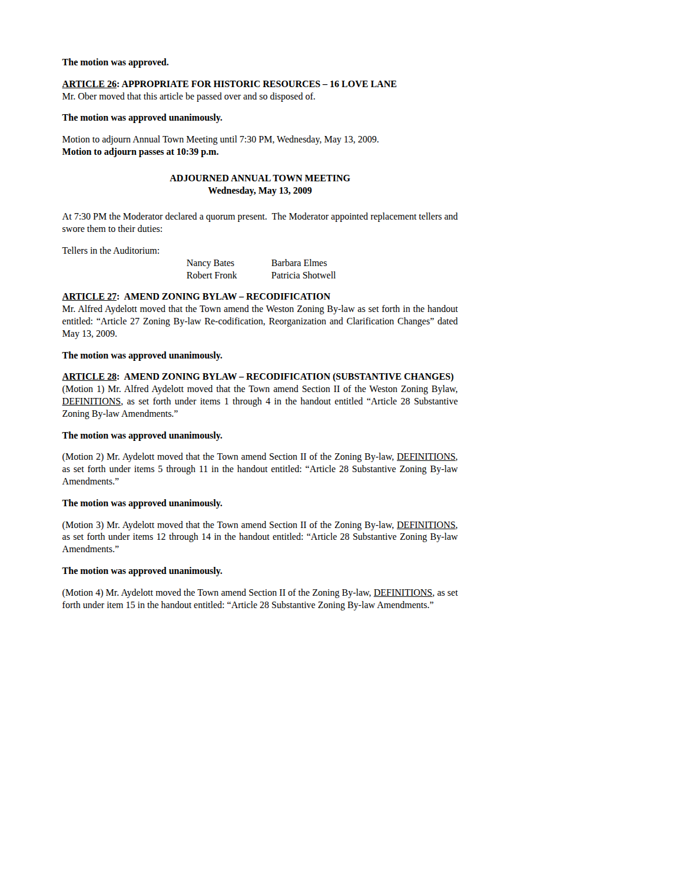The motion was approved.
ARTICLE 26: APPROPRIATE FOR HISTORIC RESOURCES – 16 LOVE LANE
Mr. Ober moved that this article be passed over and so disposed of.
The motion was approved unanimously.
Motion to adjourn Annual Town Meeting until 7:30 PM, Wednesday, May 13, 2009.
Motion to adjourn passes at 10:39 p.m.
ADJOURNED ANNUAL TOWN MEETING
Wednesday, May 13, 2009
At 7:30 PM the Moderator declared a quorum present. The Moderator appointed replacement tellers and swore them to their duties:
Tellers in the Auditorium:
Nancy Bates Barbara Elmes
Robert Fronk Patricia Shotwell
ARTICLE 27: AMEND ZONING BYLAW – RECODIFICATION
Mr. Alfred Aydelott moved that the Town amend the Weston Zoning By-law as set forth in the handout entitled: “Article 27 Zoning By-law Re-codification, Reorganization and Clarification Changes” dated May 13, 2009.
The motion was approved unanimously.
ARTICLE 28: AMEND ZONING BYLAW – RECODIFICATION (SUBSTANTIVE CHANGES)
(Motion 1) Mr. Alfred Aydelott moved that the Town amend Section II of the Weston Zoning Bylaw, DEFINITIONS, as set forth under items 1 through 4 in the handout entitled “Article 28 Substantive Zoning By-law Amendments.”
The motion was approved unanimously.
(Motion 2) Mr. Aydelott moved that the Town amend Section II of the Zoning By-law, DEFINITIONS, as set forth under items 5 through 11 in the handout entitled: “Article 28 Substantive Zoning By-law Amendments.”
The motion was approved unanimously.
(Motion 3) Mr. Aydelott moved that the Town amend Section II of the Zoning By-law, DEFINITIONS, as set forth under items 12 through 14 in the handout entitled: “Article 28 Substantive Zoning By-law Amendments.”
The motion was approved unanimously.
(Motion 4) Mr. Aydelott moved the Town amend Section II of the Zoning By-law, DEFINITIONS, as set forth under item 15 in the handout entitled: “Article 28 Substantive Zoning By-law Amendments.”